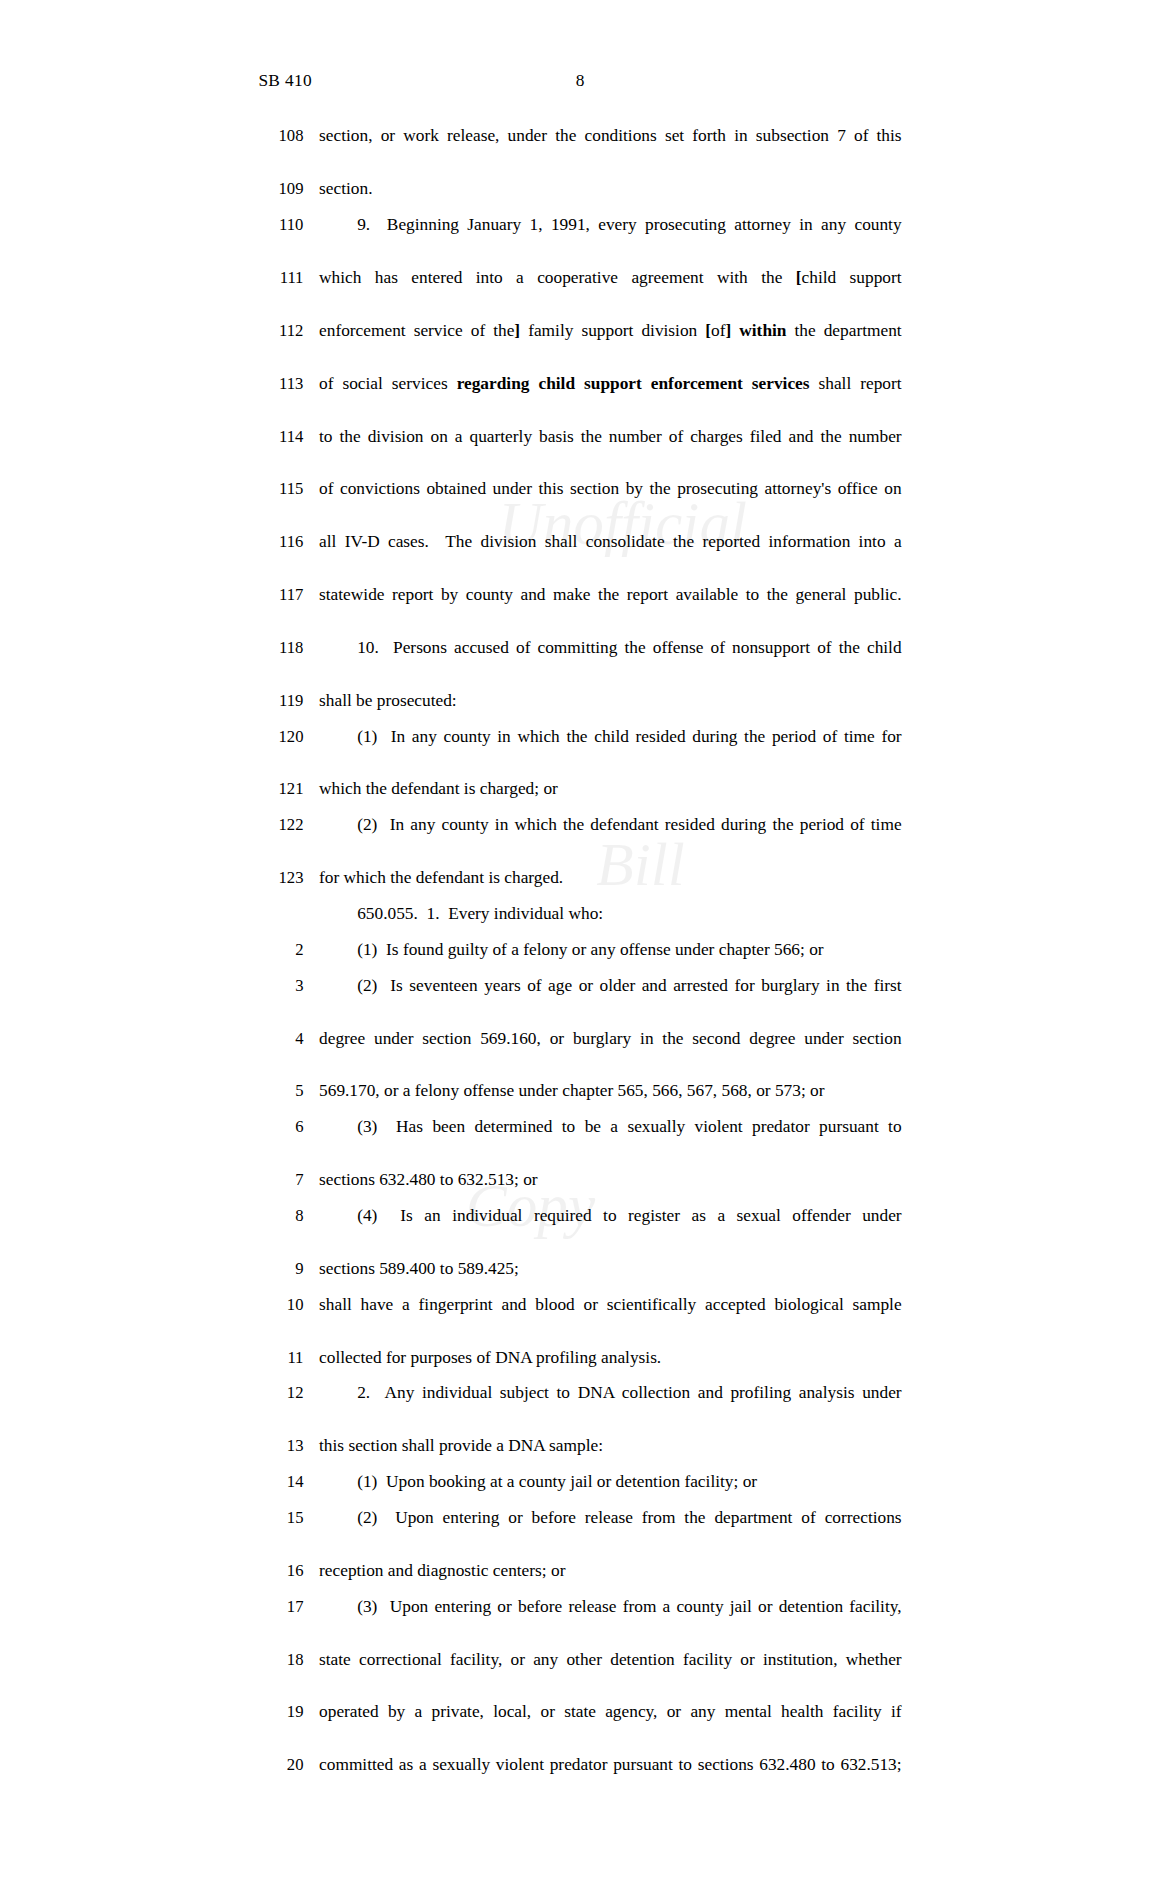Unofficial Bill Copy
SB 410
8
108
section, or work release, under the conditions set forth in subsection 7 of this
109
section.
110
9. Beginning January 1, 1991, every prosecuting attorney in any county
111
which has entered into a cooperative agreement with the [child support
112
enforcement service of the] family support division [of] within the department
113
of social services regarding child support enforcement services shall report
114
to the division on a quarterly basis the number of charges filed and the number
115
of convictions obtained under this section by the prosecuting attorney's office on
116
all IV-D cases. The division shall consolidate the reported information into a
117
statewide report by county and make the report available to the general public.
118
10. Persons accused of committing the offense of nonsupport of the child
119
shall be prosecuted:
120
(1) In any county in which the child resided during the period of time for
121
which the defendant is charged; or
122
(2) In any county in which the defendant resided during the period of time
123
for which the defendant is charged.
650.055. 1. Every individual who:
2
(1) Is found guilty of a felony or any offense under chapter 566; or
3
(2) Is seventeen years of age or older and arrested for burglary in the first
4
degree under section 569.160, or burglary in the second degree under section
5
569.170, or a felony offense under chapter 565, 566, 567, 568, or 573; or
6
(3) Has been determined to be a sexually violent predator pursuant to
7
sections 632.480 to 632.513; or
8
(4) Is an individual required to register as a sexual offender under
9
sections 589.400 to 589.425;
10
shall have a fingerprint and blood or scientifically accepted biological sample
11
collected for purposes of DNA profiling analysis.
12
2. Any individual subject to DNA collection and profiling analysis under
13
this section shall provide a DNA sample:
14
(1) Upon booking at a county jail or detention facility; or
15
(2) Upon entering or before release from the department of corrections
16
reception and diagnostic centers; or
17
(3) Upon entering or before release from a county jail or detention facility,
18
state correctional facility, or any other detention facility or institution, whether
19
operated by a private, local, or state agency, or any mental health facility if
20
committed as a sexually violent predator pursuant to sections 632.480 to 632.513;